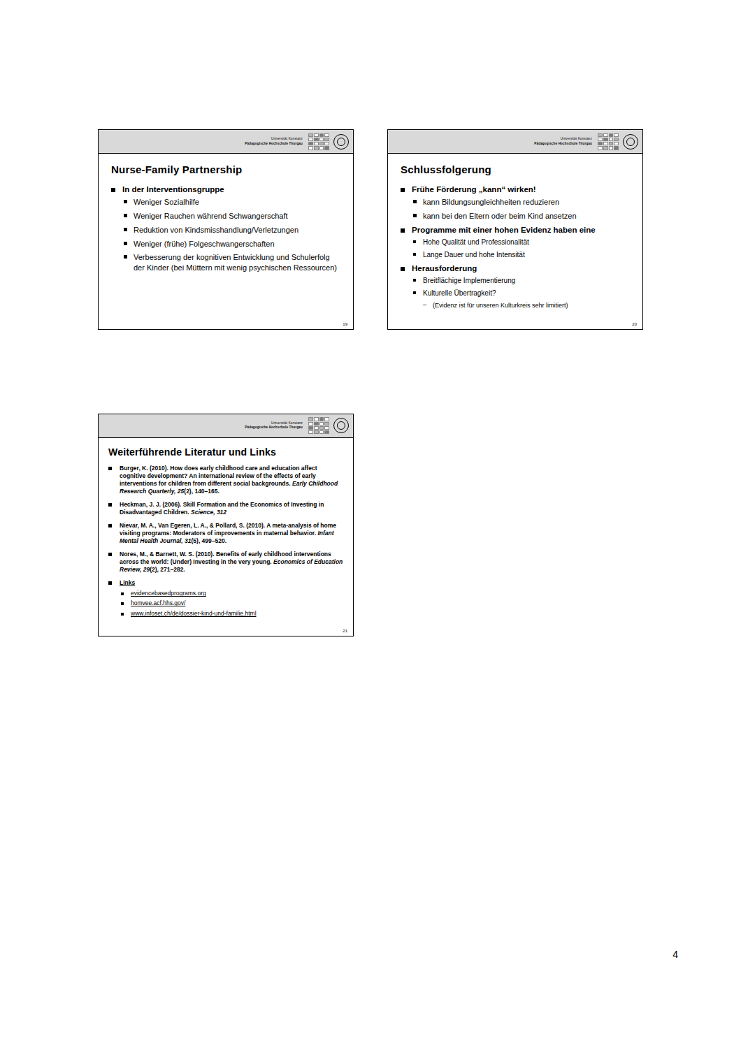Universität Konstanz Pädagogische Hochschule Thurgau
Nurse-Family Partnership
In der Interventionsgruppe
Weniger Sozialhilfe
Weniger Rauchen während Schwangerschaft
Reduktion von Kindsmisshandlung/Verletzungen
Weniger (frühe) Folgeschwangerschaften
Verbesserung der kognitiven Entwicklung und Schulerfolg der Kinder (bei Müttern mit wenig psychischen Ressourcen)
19
Universität Konstanz Pädagogische Hochschule Thurgau
Schlussfolgerung
Frühe Förderung „kann“ wirken!
kann Bildungsungleichheiten reduzieren
kann bei den Eltern oder beim Kind ansetzen
Programme mit einer hohen Evidenz haben eine
Hohe Qualität und Professionalität
Lange Dauer und hohe Intensität
Herausforderung
Breitflächige Implementierung
Kulturelle Übertragkeit?
(Evidenz ist für unseren Kulturkreis sehr limitiert)
20
Universität Konstanz Pädagogische Hochschule Thurgau
Weiterführende Literatur und Links
Burger, K. (2010). How does early childhood care and education affect cognitive development? An international review of the effects of early interventions for children from different social backgrounds. Early Childhood Research Quarterly, 25(2), 140–165.
Heckman, J. J. (2006). Skill Formation and the Economics of Investing in Disadvantaged Children. Science, 312
Nievar, M. A., Van Egeren, L. A., & Pollard, S. (2010). A meta-analysis of home visiting programs: Moderators of improvements in maternal behavior. Infant Mental Health Journal, 31(5), 499–520.
Nores, M., & Barnett, W. S. (2010). Benefits of early childhood interventions across the world: (Under) Investing in the very young. Economics of Education Review, 29(2), 271–282.
Links
evidencebasedprograms.org
homvee.acf.hhs.gov/
www.infoset.ch/de/dossier-kind-und-familie.html
21
4